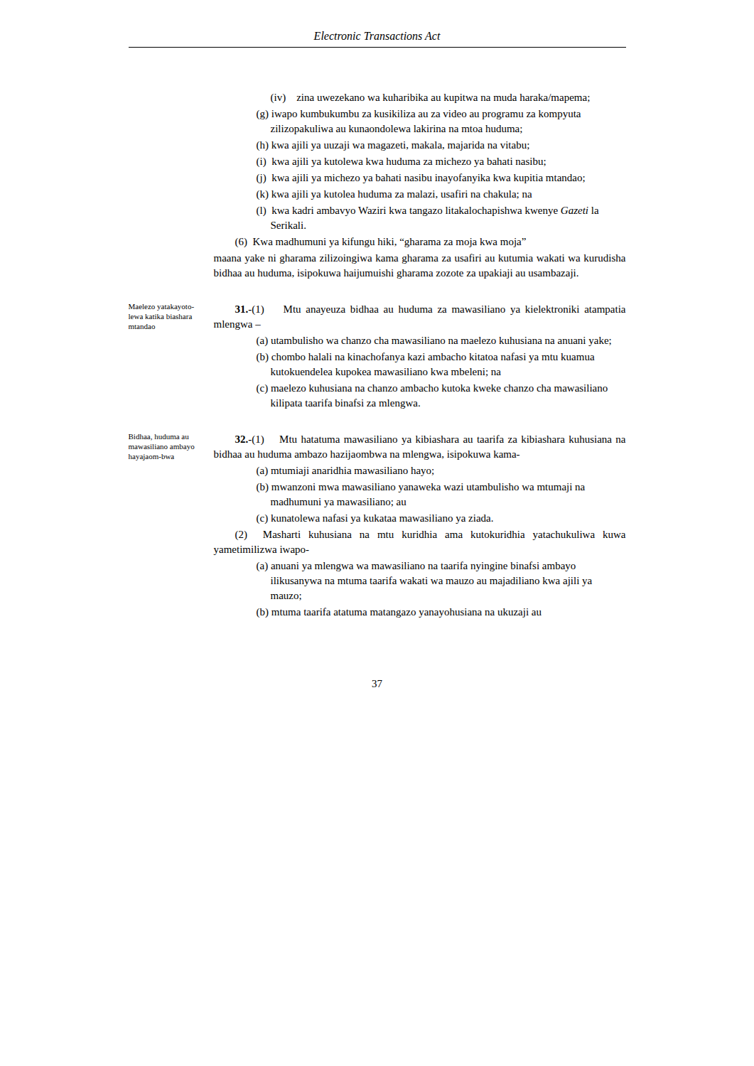Electronic Transactions Act
(iv) zina uwezekano wa kuharibika au kupitwa na muda haraka/mapema;
(g) iwapo kumbukumbu za kusikiliza au za video au programu za kompyuta zilizopakuliwa au kunaondolewa lakirina na mtoa huduma;
(h) kwa ajili ya uuzaji wa magazeti, makala, majarida na vitabu;
(i) kwa ajili ya kutolewa kwa huduma za michezo ya bahati nasibu;
(j) kwa ajili ya michezo ya bahati nasibu inayofanyika kwa kupitia mtandao;
(k) kwa ajili ya kutolea huduma za malazi, usafiri na chakula; na
(l) kwa kadri ambavyo Waziri kwa tangazo litakalochapishwa kwenye Gazeti la Serikali.
(6) Kwa madhumuni ya kifungu hiki, “gharama za moja kwa moja”
maana yake ni gharama zilizoingiwa kama gharama za usafiri au kutumia wakati wa kurudisha bidhaa au huduma, isipokuwa haijumuishi gharama zozote za upakiaji au usambazaji.
Maelezo yatakayoto-lewa katika biashara mtandao
31.-(1) Mtu anayeuza bidhaa au huduma za mawasiliano ya kielektroniki atampatia mlengwa –
(a) utambulisho wa chanzo cha mawasiliano na maelezo kuhusiana na anuani yake;
(b) chombo halali na kinachofanya kazi ambacho kitatoa nafasi ya mtu kuamua kutokuendelea kupokea mawasiliano kwa mbeleni; na
(c) maelezo kuhusiana na chanzo ambacho kutoka kweke chanzo cha mawasiliano kilipata taarifa binafsi za mlengwa.
Bidhaa, huduma au mawasiliano ambayo hayajaom-bwa
32.-(1) Mtu hatatuma mawasiliano ya kibiashara au taarifa za kibiashara kuhusiana na bidhaa au huduma ambazo hazijaombwa na mlengwa, isipokuwa kama-
(a) mtumiaji anaridhia mawasiliano hayo;
(b) mwanzoni mwa mawasiliano yanaweka wazi utambulisho wa mtumaji na madhumuni ya mawasiliano; au
(c) kunatolewa nafasi ya kukataa mawasiliano ya ziada.
(2) Masharti kuhusiana na mtu kuridhia ama kutokuridhia yatachukuliwa kuwa yametimilizwa iwapo-
(a) anuani ya mlengwa wa mawasiliano na taarifa nyingine binafsi ambayo ilikusanywa na mtuma taarifa wakati wa mauzo au majadiliano kwa ajili ya mauzo;
(b) mtuma taarifa atatuma matangazo yanayohusiana na ukuzaji au
37